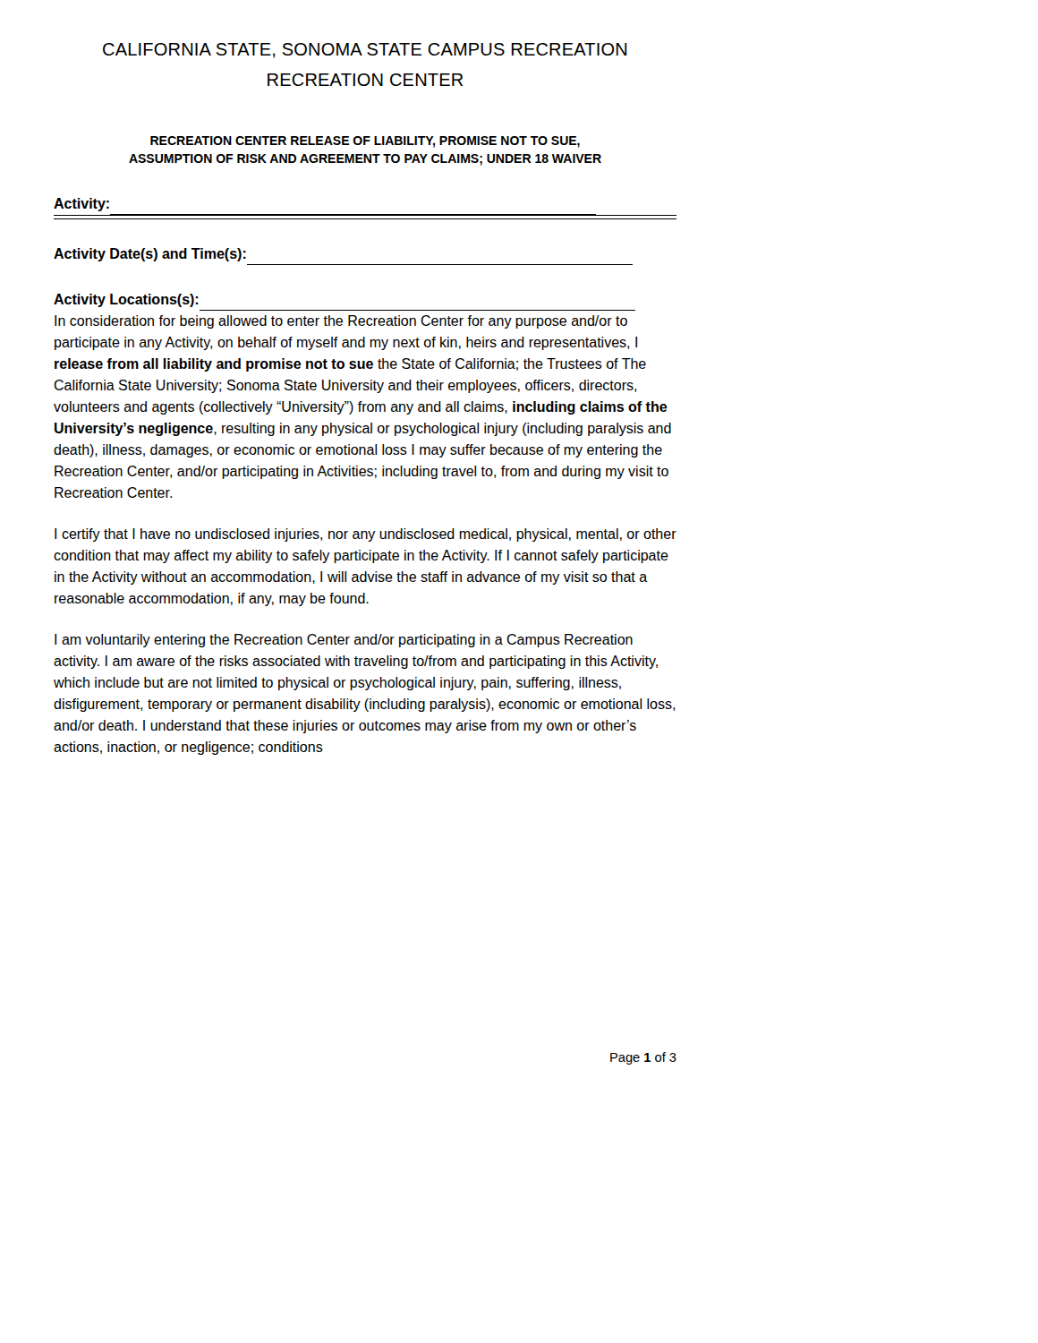CALIFORNIA STATE, SONOMA STATE CAMPUS RECREATION
RECREATION CENTER
RECREATION CENTER RELEASE OF LIABILITY, PROMISE NOT TO SUE, ASSUMPTION OF RISK AND AGREEMENT TO PAY CLAIMS; UNDER 18 WAIVER
Activity:
Activity Date(s) and Time(s):
Activity Locations(s):
In consideration for being allowed to enter the Recreation Center for any purpose and/or to participate in any Activity, on behalf of myself and my next of kin, heirs and representatives, I release from all liability and promise not to sue the State of California; the Trustees of The California State University; Sonoma State University and their employees, officers, directors, volunteers and agents (collectively “University”) from any and all claims, including claims of the University’s negligence, resulting in any physical or psychological injury (including paralysis and death), illness, damages, or economic or emotional loss I may suffer because of my entering the Recreation Center, and/or participating in Activities; including travel to, from and during my visit to Recreation Center.
I certify that I have no undisclosed injuries, nor any undisclosed medical, physical, mental, or other condition that may affect my ability to safely participate in the Activity. If I cannot safely participate in the Activity without an accommodation, I will advise the staff in advance of my visit so that a reasonable accommodation, if any, may be found.
I am voluntarily entering the Recreation Center and/or participating in a Campus Recreation activity. I am aware of the risks associated with traveling to/from and participating in this Activity, which include but are not limited to physical or psychological injury, pain, suffering, illness, disfigurement, temporary or permanent disability (including paralysis), economic or emotional loss, and/or death. I understand that these injuries or outcomes may arise from my own or other’s actions, inaction, or negligence; conditions
Page 1 of 3